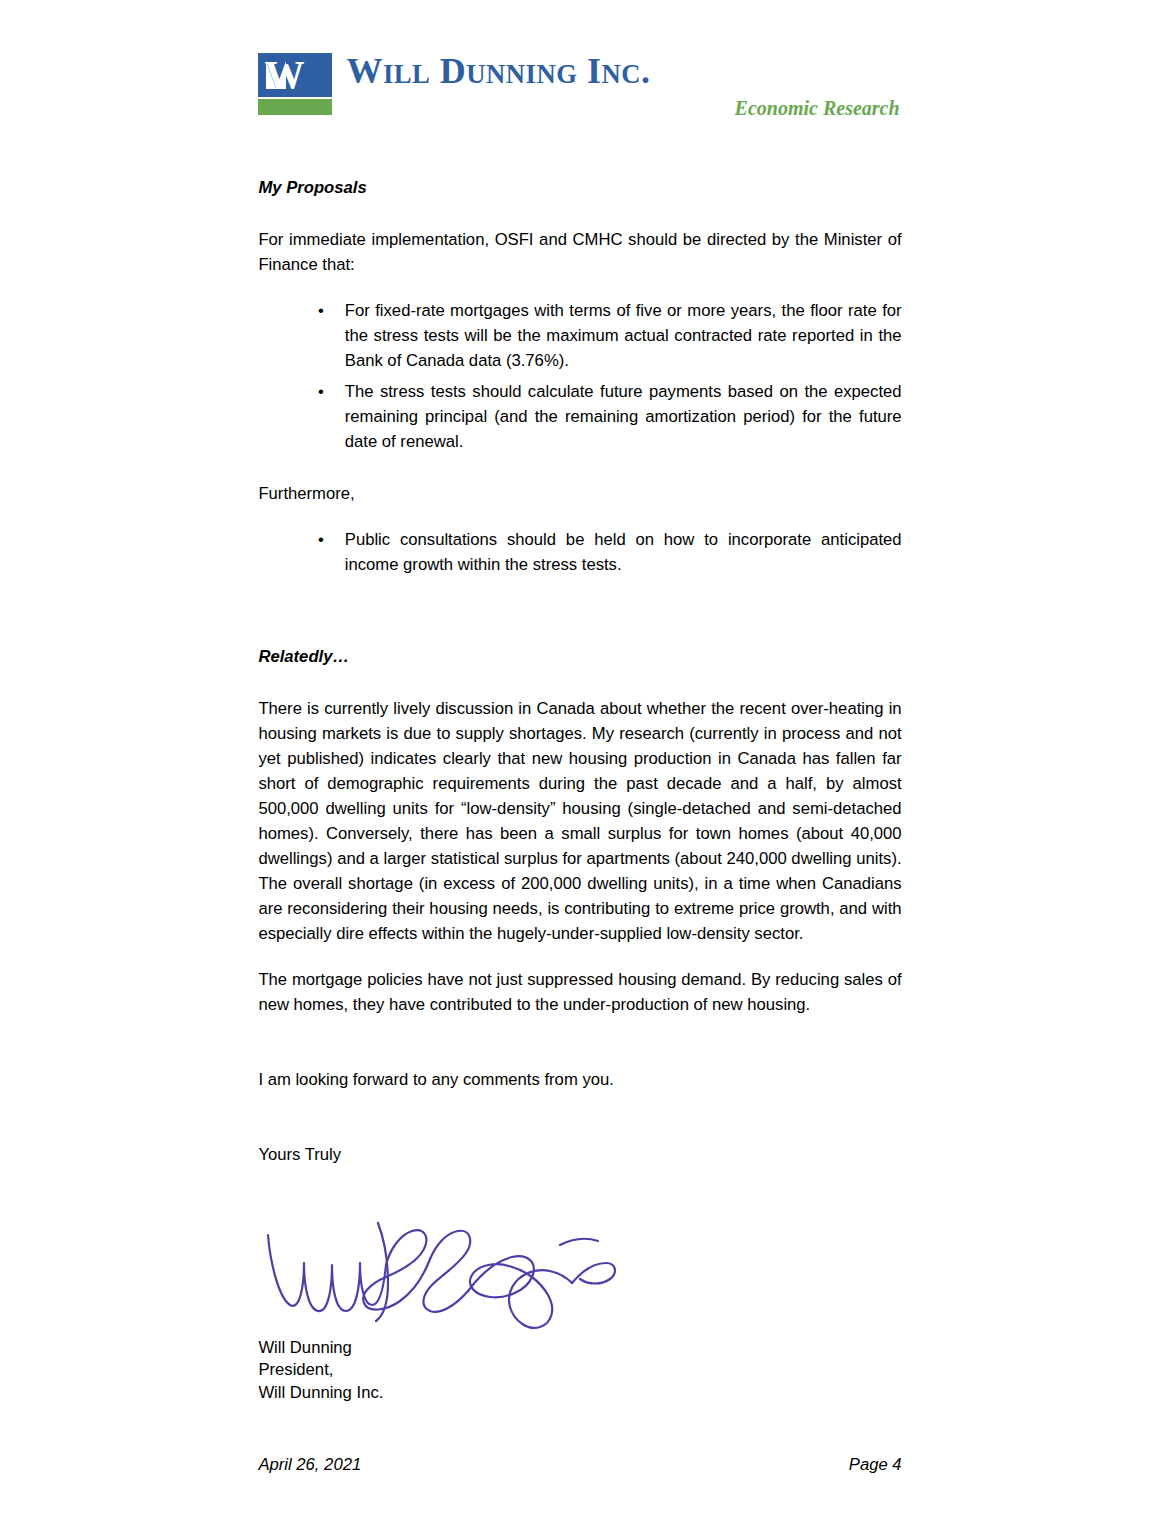W
WILL DUNNING INC.
Economic Research
My Proposals
For immediate implementation, OSFI and CMHC should be directed by the Minister of Finance that:
For fixed-rate mortgages with terms of five or more years, the floor rate for the stress tests will be the maximum actual contracted rate reported in the Bank of Canada data (3.76%).
The stress tests should calculate future payments based on the expected remaining principal (and the remaining amortization period) for the future date of renewal.
Furthermore,
Public consultations should be held on how to incorporate anticipated income growth within the stress tests.
Relatedly…
There is currently lively discussion in Canada about whether the recent over-heating in housing markets is due to supply shortages. My research (currently in process and not yet published) indicates clearly that new housing production in Canada has fallen far short of demographic requirements during the past decade and a half, by almost 500,000 dwelling units for “low-density” housing (single-detached and semi-detached homes). Conversely, there has been a small surplus for town homes (about 40,000 dwellings) and a larger statistical surplus for apartments (about 240,000 dwelling units). The overall shortage (in excess of 200,000 dwelling units), in a time when Canadians are reconsidering their housing needs, is contributing to extreme price growth, and with especially dire effects within the hugely-under-supplied low-density sector.
The mortgage policies have not just suppressed housing demand. By reducing sales of new homes, they have contributed to the under-production of new housing.
I am looking forward to any comments from you.
Yours Truly
Will Dunning
President,
Will Dunning Inc.
April 26, 2021 Page 4